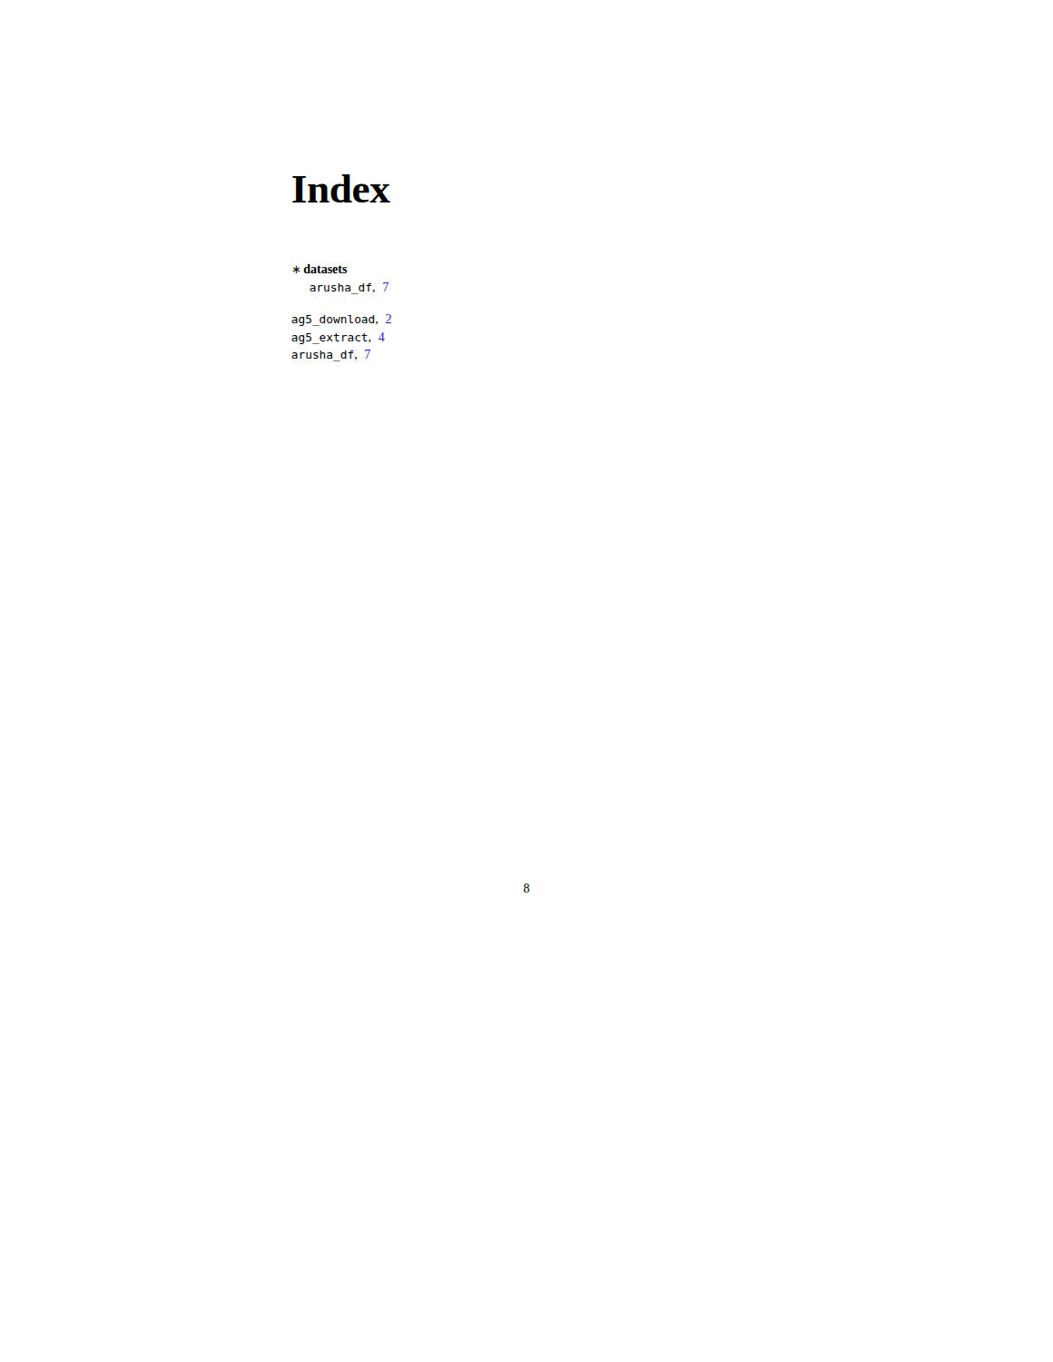Index
∗datasets
arusha_df, 7
ag5_download, 2
ag5_extract, 4
arusha_df, 7
8